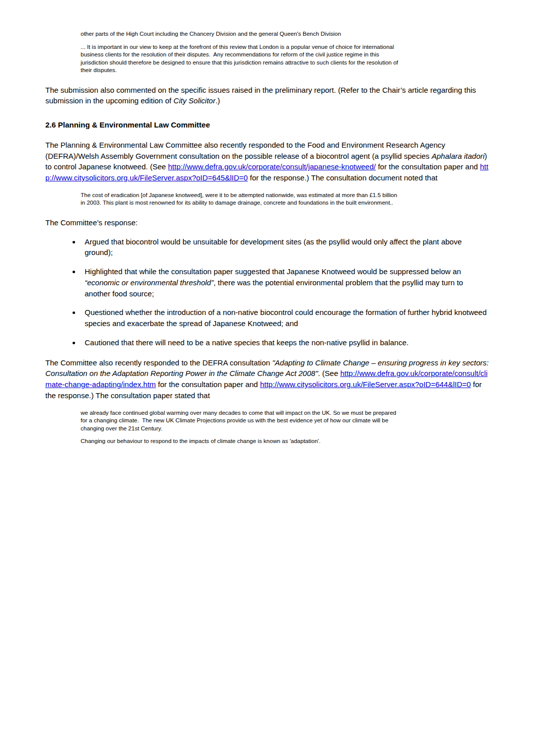other parts of the High Court including the Chancery Division and the general Queen's Bench Division
... It is important in our view to keep at the forefront of this review that London is a popular venue of choice for international business clients for the resolution of their disputes. Any recommendations for reform of the civil justice regime in this jurisdiction should therefore be designed to ensure that this jurisdiction remains attractive to such clients for the resolution of their disputes.
The submission also commented on the specific issues raised in the preliminary report. (Refer to the Chair’s article regarding this submission in the upcoming edition of City Solicitor.)
2.6 Planning & Environmental Law Committee
The Planning & Environmental Law Committee also recently responded to the Food and Environment Research Agency (DEFRA)/Welsh Assembly Government consultation on the possible release of a biocontrol agent (a psyllid species Aphalara itadori) to control Japanese knotweed. (See http://www.defra.gov.uk/corporate/consult/japanese-knotweed/ for the consultation paper and http://www.citysolicitors.org.uk/FileServer.aspx?oID=645&lID=0 for the response.) The consultation document noted that
The cost of eradication [of Japanese knotweed], were it to be attempted nationwide, was estimated at more than £1.5 billion in 2003. This plant is most renowned for its ability to damage drainage, concrete and foundations in the built environment..
The Committee’s response:
Argued that biocontrol would be unsuitable for development sites (as the psyllid would only affect the plant above ground);
Highlighted that while the consultation paper suggested that Japanese Knotweed would be suppressed below an “economic or environmental threshold”, there was the potential environmental problem that the psyllid may turn to another food source;
Questioned whether the introduction of a non-native biocontrol could encourage the formation of further hybrid knotweed species and exacerbate the spread of Japanese Knotweed; and
Cautioned that there will need to be a native species that keeps the non-native psyllid in balance.
The Committee also recently responded to the DEFRA consultation "Adapting to Climate Change – ensuring progress in key sectors: Consultation on the Adaptation Reporting Power in the Climate Change Act 2008". (See http://www.defra.gov.uk/corporate/consult/climate-change-adapting/index.htm for the consultation paper and http://www.citysolicitors.org.uk/FileServer.aspx?oID=644&lID=0 for the response.) The consultation paper stated that
we already face continued global warming over many decades to come that will impact on the UK. So we must be prepared for a changing climate. The new UK Climate Projections provide us with the best evidence yet of how our climate will be changing over the 21st Century.
Changing our behaviour to respond to the impacts of climate change is known as 'adaptation'.